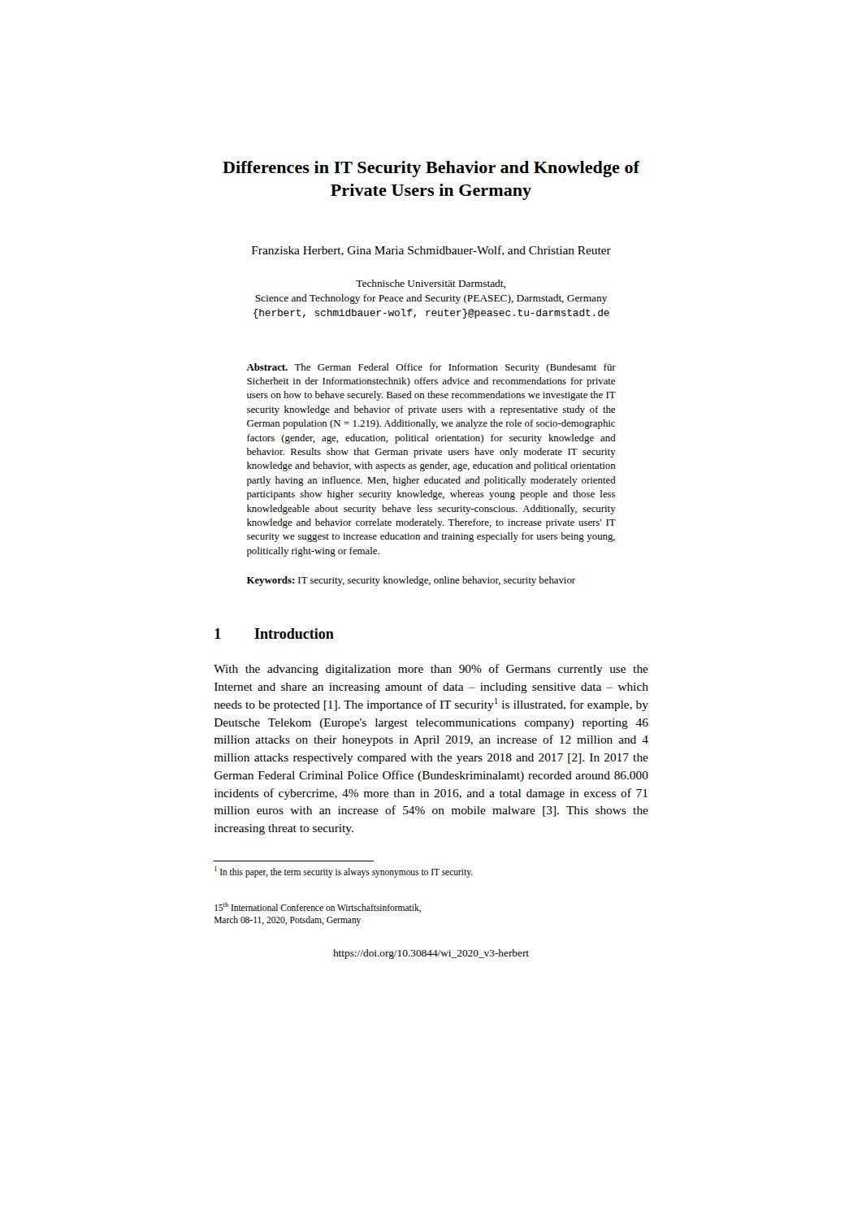Differences in IT Security Behavior and Knowledge of
Private Users in Germany
Franziska Herbert, Gina Maria Schmidbauer-Wolf, and Christian Reuter
Technische Universität Darmstadt,
Science and Technology for Peace and Security (PEASEC), Darmstadt, Germany
{herbert, schmidbauer-wolf, reuter}@peasec.tu-darmstadt.de
Abstract. The German Federal Office for Information Security (Bundesamt für Sicherheit in der Informationstechnik) offers advice and recommendations for private users on how to behave securely. Based on these recommendations we investigate the IT security knowledge and behavior of private users with a representative study of the German population (N = 1.219). Additionally, we analyze the role of socio-demographic factors (gender, age, education, political orientation) for security knowledge and behavior. Results show that German private users have only moderate IT security knowledge and behavior, with aspects as gender, age, education and political orientation partly having an influence. Men, higher educated and politically moderately oriented participants show higher security knowledge, whereas young people and those less knowledgeable about security behave less security-conscious. Additionally, security knowledge and behavior correlate moderately. Therefore, to increase private users' IT security we suggest to increase education and training especially for users being young, politically right-wing or female.
Keywords: IT security, security knowledge, online behavior, security behavior
1 Introduction
With the advancing digitalization more than 90% of Germans currently use the Internet and share an increasing amount of data – including sensitive data – which needs to be protected [1]. The importance of IT security1 is illustrated, for example, by Deutsche Telekom (Europe's largest telecommunications company) reporting 46 million attacks on their honeypots in April 2019, an increase of 12 million and 4 million attacks respectively compared with the years 2018 and 2017 [2]. In 2017 the German Federal Criminal Police Office (Bundeskriminalamt) recorded around 86.000 incidents of cybercrime, 4% more than in 2016, and a total damage in excess of 71 million euros with an increase of 54% on mobile malware [3]. This shows the increasing threat to security.
1 In this paper, the term security is always synonymous to IT security.
15th International Conference on Wirtschaftsinformatik,
March 08-11, 2020, Potsdam, Germany
https://doi.org/10.30844/wi_2020_v3-herbert